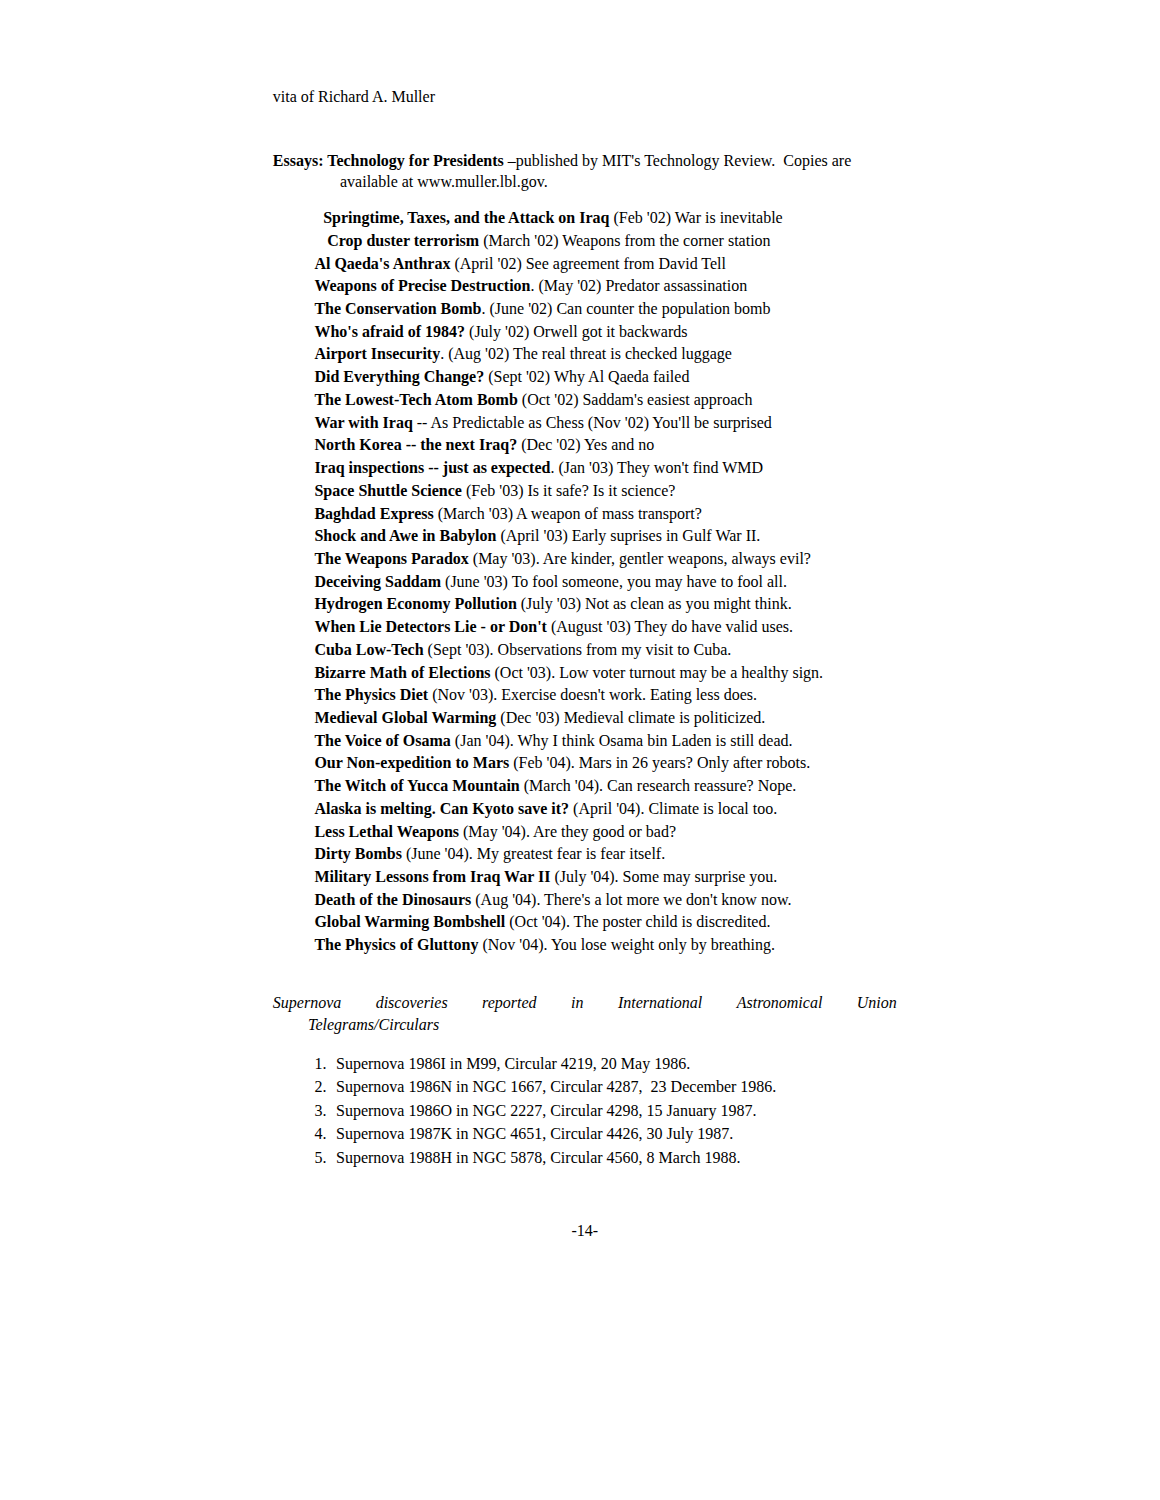vita of Richard A. Muller
Essays: Technology for Presidents –published by MIT's Technology Review. Copies are available at www.muller.lbl.gov.
Springtime, Taxes, and the Attack on Iraq (Feb '02) War is inevitable
Crop duster terrorism (March '02) Weapons from the corner station
Al Qaeda's Anthrax (April '02) See agreement from David Tell
Weapons of Precise Destruction. (May '02) Predator assassination
The Conservation Bomb. (June '02) Can counter the population bomb
Who's afraid of 1984? (July '02) Orwell got it backwards
Airport Insecurity. (Aug '02) The real threat is checked luggage
Did Everything Change? (Sept '02) Why Al Qaeda failed
The Lowest-Tech Atom Bomb (Oct '02) Saddam's easiest approach
War with Iraq -- As Predictable as Chess (Nov '02) You'll be surprised
North Korea -- the next Iraq? (Dec '02) Yes and no
Iraq inspections -- just as expected. (Jan '03) They won't find WMD
Space Shuttle Science (Feb '03) Is it safe? Is it science?
Baghdad Express (March '03) A weapon of mass transport?
Shock and Awe in Babylon (April '03) Early suprises in Gulf War II.
The Weapons Paradox (May '03). Are kinder, gentler weapons, always evil?
Deceiving Saddam (June '03) To fool someone, you may have to fool all.
Hydrogen Economy Pollution (July '03) Not as clean as you might think.
When Lie Detectors Lie - or Don't (August '03) They do have valid uses.
Cuba Low-Tech (Sept '03). Observations from my visit to Cuba.
Bizarre Math of Elections (Oct '03). Low voter turnout may be a healthy sign.
The Physics Diet (Nov '03). Exercise doesn't work. Eating less does.
Medieval Global Warming (Dec '03) Medieval climate is politicized.
The Voice of Osama (Jan '04). Why I think Osama bin Laden is still dead.
Our Non-expedition to Mars (Feb '04). Mars in 26 years? Only after robots.
The Witch of Yucca Mountain (March '04). Can research reassure? Nope.
Alaska is melting. Can Kyoto save it? (April '04). Climate is local too.
Less Lethal Weapons (May '04). Are they good or bad?
Dirty Bombs (June '04). My greatest fear is fear itself.
Military Lessons from Iraq War II (July '04). Some may surprise you.
Death of the Dinosaurs (Aug '04). There's a lot more we don't know now.
Global Warming Bombshell (Oct '04). The poster child is discredited.
The Physics of Gluttony (Nov '04). You lose weight only by breathing.
Supernova discoveries reported in International Astronomical Union Telegrams/Circulars
Supernova 1986I in M99, Circular 4219, 20 May 1986.
Supernova 1986N in NGC 1667, Circular 4287, 23 December 1986.
Supernova 1986O in NGC 2227, Circular 4298, 15 January 1987.
Supernova 1987K in NGC 4651, Circular 4426, 30 July 1987.
Supernova 1988H in NGC 5878, Circular 4560, 8 March 1988.
-14-